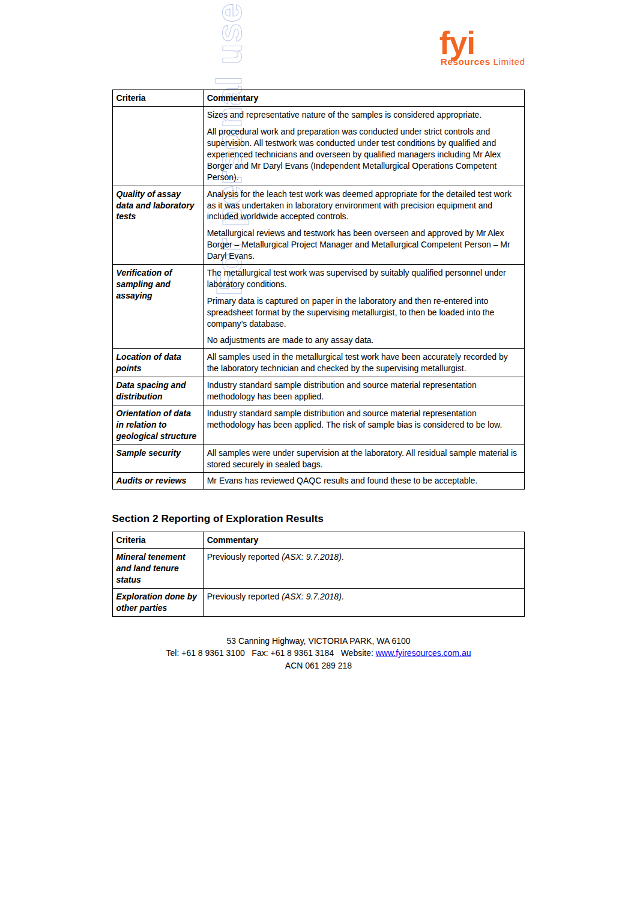For personal use only
fyi
Resources Limited
| Criteria | Commentary |
| --- | --- |
| | Sizes and representative nature of the samples is considered appropriate. All procedural work and preparation was conducted under strict controls and supervision. All testwork was conducted under test conditions by qualified and experienced technicians and overseen by qualified managers including Mr Alex Borger and Mr Daryl Evans (Independent Metallurgical Operations Competent Person). |
| Quality of assay data and laboratory tests | Analysis for the leach test work was deemed appropriate for the detailed test work as it was undertaken in laboratory environment with precision equipment and included worldwide accepted controls. Metallurgical reviews and testwork has been overseen and approved by Mr Alex Borger – Metallurgical Project Manager and Metallurgical Competent Person – Mr Daryl Evans. |
| Verification of sampling and assaying | The metallurgical test work was supervised by suitably qualified personnel under laboratory conditions. Primary data is captured on paper in the laboratory and then re-entered into spreadsheet format by the supervising metallurgist, to then be loaded into the company’s database. No adjustments are made to any assay data. |
| Location of data points | All samples used in the metallurgical test work have been accurately recorded by the laboratory technician and checked by the supervising metallurgist. |
| Data spacing and distribution | Industry standard sample distribution and source material representation methodology has been applied. |
| Orientation of data in relation to geological structure | Industry standard sample distribution and source material representation methodology has been applied. The risk of sample bias is considered to be low. |
| Sample security | All samples were under supervision at the laboratory. All residual sample material is stored securely in sealed bags. |
| Audits or reviews | Mr Evans has reviewed QAQC results and found these to be acceptable. |
Section 2 Reporting of Exploration Results
| Criteria | Commentary |
| --- | --- |
| Mineral tenement and land tenure status | Previously reported (ASX: 9.7.2018) . |
| Exploration done by other parties | Previously reported (ASX: 9.7.2018) . |
53 Canning Highway, VICTORIA PARK, WA 6100
Tel: +61 8 9361 3100 Fax: +61 8 9361 3184 Website: www.fyiresources.com.au
ACN 061 289 218